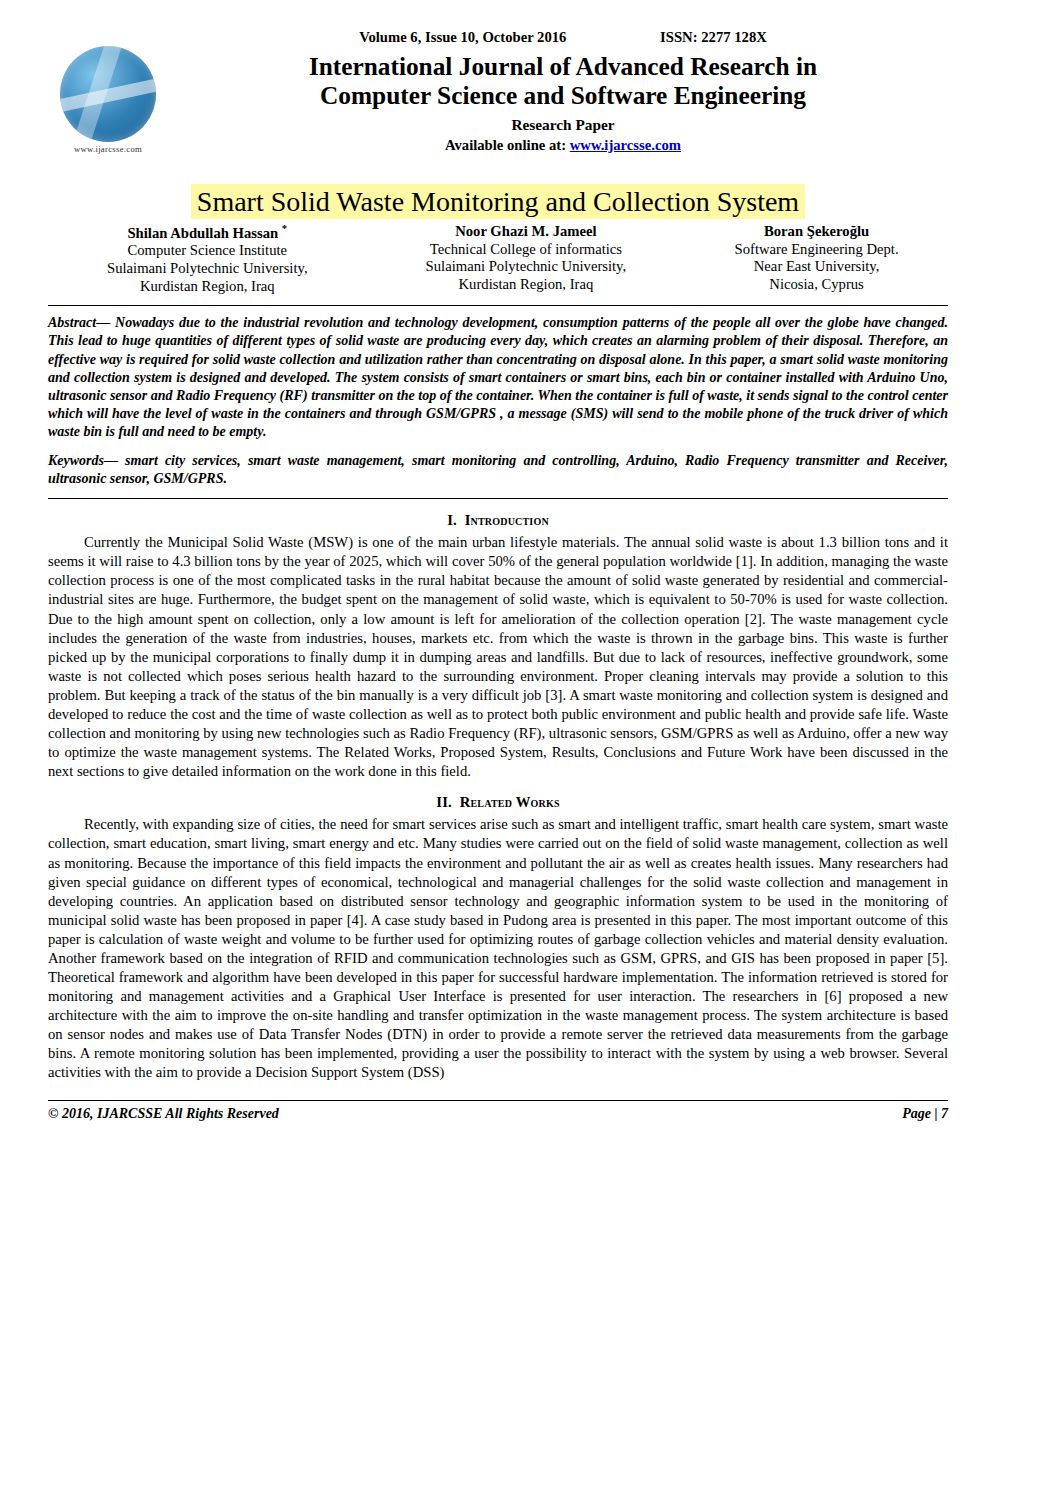www.ijarcsse.com
Volume 6, Issue 10, October 2016 ISSN: 2277 128X
International Journal of Advanced Research in
Computer Science and Software Engineering
Research Paper
Available online at: www.ijarcsse.com
Smart Solid Waste Monitoring and Collection System
| Shilan Abdullah Hassan * Computer Science Institute Sulaimani Polytechnic University, Kurdistan Region, Iraq | Noor Ghazi M. Jameel Technical College of informatics Sulaimani Polytechnic University, Kurdistan Region, Iraq | Boran Şekeroğlu Software Engineering Dept. Near East University, Nicosia, Cyprus |
Abstract— Nowadays due to the industrial revolution and technology development, consumption patterns of the people all over the globe have changed. This lead to huge quantities of different types of solid waste are producing every day, which creates an alarming problem of their disposal. Therefore, an effective way is required for solid waste collection and utilization rather than concentrating on disposal alone. In this paper, a smart solid waste monitoring and collection system is designed and developed. The system consists of smart containers or smart bins, each bin or container installed with Arduino Uno, ultrasonic sensor and Radio Frequency (RF) transmitter on the top of the container. When the container is full of waste, it sends signal to the control center which will have the level of waste in the containers and through GSM/GPRS , a message (SMS) will send to the mobile phone of the truck driver of which waste bin is full and need to be empty.
Keywords— smart city services, smart waste management, smart monitoring and controlling, Arduino, Radio Frequency transmitter and Receiver, ultrasonic sensor, GSM/GPRS.
I. Introduction
Currently the Municipal Solid Waste (MSW) is one of the main urban lifestyle materials. The annual solid waste is about 1.3 billion tons and it seems it will raise to 4.3 billion tons by the year of 2025, which will cover 50% of the general population worldwide [1]. In addition, managing the waste collection process is one of the most complicated tasks in the rural habitat because the amount of solid waste generated by residential and commercial-industrial sites are huge. Furthermore, the budget spent on the management of solid waste, which is equivalent to 50-70% is used for waste collection. Due to the high amount spent on collection, only a low amount is left for amelioration of the collection operation [2]. The waste management cycle includes the generation of the waste from industries, houses, markets etc. from which the waste is thrown in the garbage bins. This waste is further picked up by the municipal corporations to finally dump it in dumping areas and landfills. But due to lack of resources, ineffective groundwork, some waste is not collected which poses serious health hazard to the surrounding environment. Proper cleaning intervals may provide a solution to this problem. But keeping a track of the status of the bin manually is a very difficult job [3]. A smart waste monitoring and collection system is designed and developed to reduce the cost and the time of waste collection as well as to protect both public environment and public health and provide safe life. Waste collection and monitoring by using new technologies such as Radio Frequency (RF), ultrasonic sensors, GSM/GPRS as well as Arduino, offer a new way to optimize the waste management systems. The Related Works, Proposed System, Results, Conclusions and Future Work have been discussed in the next sections to give detailed information on the work done in this field.
II. Related Works
Recently, with expanding size of cities, the need for smart services arise such as smart and intelligent traffic, smart health care system, smart waste collection, smart education, smart living, smart energy and etc. Many studies were carried out on the field of solid waste management, collection as well as monitoring. Because the importance of this field impacts the environment and pollutant the air as well as creates health issues. Many researchers had given special guidance on different types of economical, technological and managerial challenges for the solid waste collection and management in developing countries. An application based on distributed sensor technology and geographic information system to be used in the monitoring of municipal solid waste has been proposed in paper [4]. A case study based in Pudong area is presented in this paper. The most important outcome of this paper is calculation of waste weight and volume to be further used for optimizing routes of garbage collection vehicles and material density evaluation. Another framework based on the integration of RFID and communication technologies such as GSM, GPRS, and GIS has been proposed in paper [5]. Theoretical framework and algorithm have been developed in this paper for successful hardware implementation. The information retrieved is stored for monitoring and management activities and a Graphical User Interface is presented for user interaction. The researchers in [6] proposed a new architecture with the aim to improve the on-site handling and transfer optimization in the waste management process. The system architecture is based on sensor nodes and makes use of Data Transfer Nodes (DTN) in order to provide a remote server the retrieved data measurements from the garbage bins. A remote monitoring solution has been implemented, providing a user the possibility to interact with the system by using a web browser. Several activities with the aim to provide a Decision Support System (DSS)
© 2016, IJARCSSE All Rights Reserved Page | 7